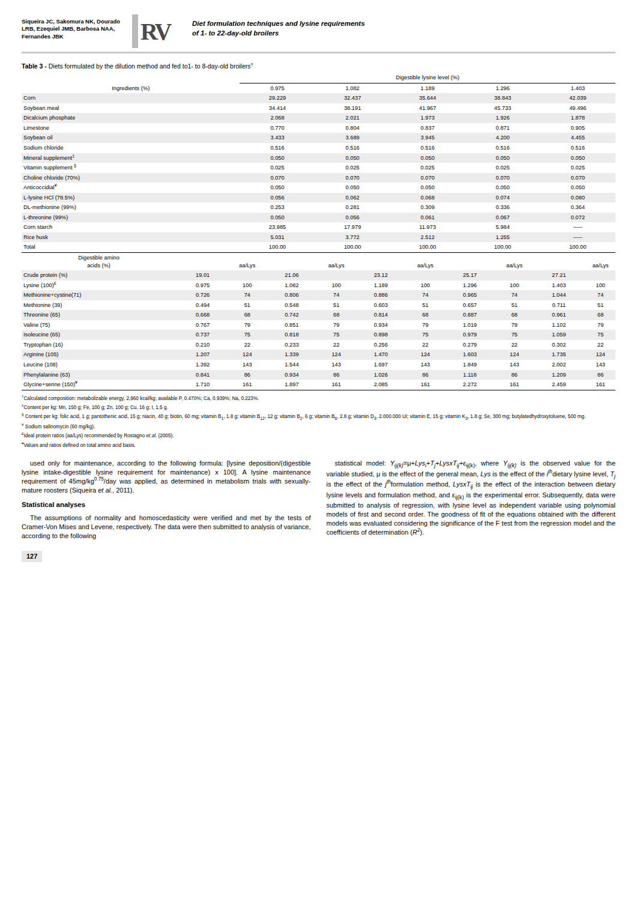Siqueira JC, Sakomura NK, Dourado
LRB, Ezequiel JMB, Barbosa NAA,
Fernandes JBK
RV
Diet formulation techniques and lysine requirements
of 1- to 22-day-old broilers
Table 3 - Diets formulated by the dilution method and fed to1- to 8-day-old broilers†
| Ingredients (%) | Digestible lysine level (%) |
| --- | --- |
| 0.975 | 1.082 | 1.189 | 1.296 | 1.403 |
| Corn | 29.229 | 32.437 | 35.644 | 38.843 | 42.039 |
| Soybean meal | 34.414 | 38.191 | 41.967 | 45.733 | 49.496 |
| Dicalcium phosphate | 2.068 | 2.021 | 1.973 | 1.926 | 1.878 |
| Limestone | 0.770 | 0.804 | 0.837 | 0.871 | 0.905 |
| Soybean oil | 3.433 | 3.689 | 3.945 | 4.200 | 4.455 |
| Sodium chloride | 0.516 | 0.516 | 0.516 | 0.516 | 0.516 |
| Mineral supplement ‡ | 0.050 | 0.050 | 0.050 | 0.050 | 0.050 |
| Vitamin supplement § | 0.025 | 0.025 | 0.025 | 0.025 | 0.025 |
| Choline chloride (70%) | 0.070 | 0.070 | 0.070 | 0.070 | 0.070 |
| Anticoccidial ¥ | 0.050 | 0.050 | 0.050 | 0.050 | 0.050 |
| L-lysine HCl (78.5%) | 0.056 | 0.062 | 0.068 | 0.074 | 0.080 |
| DL-methionine (99%) | 0.253 | 0.281 | 0.309 | 0.336 | 0.364 |
| L-threonine (99%) | 0.050 | 0.056 | 0.061 | 0.067 | 0.072 |
| Corn starch | 23.985 | 17.979 | 11.973 | 5.984 | ----- |
| Rice husk | 5.031 | 3.772 | 2.512 | 1.255 | ----- |
| Total | 100.00 | 100.00 | 100.00 | 100.00 | 100.00 |
| Digestible amino acids (%) | | aa/Lys | | aa/Lys | | aa/Lys | | aa/Lys | | aa/Lys |
| --- | --- | --- | --- | --- | --- | --- | --- | --- | --- | --- |
| Crude protein (%) | 19.01 | | 21.06 | | 23.12 | | 25.17 | | 27.21 | |
| Lysine (100) £ | 0.975 | 100 | 1.082 | 100 | 1.189 | 100 | 1.296 | 100 | 1.403 | 100 |
| Methionine+cystine(71) | 0.726 | 74 | 0.806 | 74 | 0.886 | 74 | 0.965 | 74 | 1.044 | 74 |
| Methionine (39) | 0.494 | 51 | 0.548 | 51 | 0.603 | 51 | 0.657 | 51 | 0.711 | 51 |
| Threonine (65) | 0.668 | 68 | 0.742 | 68 | 0.814 | 68 | 0.887 | 68 | 0.961 | 68 |
| Valine (75) | 0.767 | 79 | 0.851 | 79 | 0.934 | 79 | 1.019 | 79 | 1.102 | 79 |
| Isoleucine (65) | 0.737 | 75 | 0.818 | 75 | 0.898 | 75 | 0.979 | 75 | 1.059 | 75 |
| Tryptophan (16) | 0.210 | 22 | 0.233 | 22 | 0.256 | 22 | 0.279 | 22 | 0.302 | 22 |
| Arginine (105) | 1.207 | 124 | 1.339 | 124 | 1.470 | 124 | 1.603 | 124 | 1.735 | 124 |
| Leucine (108) | 1.392 | 143 | 1.544 | 143 | 1.697 | 143 | 1.849 | 143 | 2.002 | 143 |
| Phenylalanine (63) | 0.841 | 86 | 0.934 | 86 | 1.026 | 86 | 1.118 | 86 | 1.209 | 86 |
| Glycine+serine (150) ¥ | 1.710 | 161 | 1.897 | 161 | 2.085 | 161 | 2.272 | 161 | 2.459 | 161 |
†Calculated composition: metabolizable energy, 2,960 kcal/kg; available P, 0.470%; Ca, 0.939%; Na, 0.223%.
‡Content per kg: Mn, 150 g; Fe, 100 g; Zn, 100 g; Cu, 16 g; I, 1.5 g.
§ Content per kg: folic acid, 1 g; pantothenic acid, 15 g; niacin, 40 g; biotin, 60 mg; vitamin B1, 1.8 g; vitamin B12, 12 g; vitamin B2, 6 g; vitamin B6, 2.8 g; vitamin D3, 2.000.000 UI; vitamin E, 15 g; vitamin K3, 1.8 g; Se, 300 mg; butylatedhydroxytoluene, 500 mg.
¥ Sodium salinomycin (60 mg/kg).
£Ideal protein ratios (aa/Lys) recommended by Rostagno et al. (2005).
#Values and ratios defined on total amino acid basis.
used only for maintenance, according to the following formula: [lysine deposition/(digestible lysine intake-digestible lysine requirement for maintenance) x 100]. A lysine maintenance requirement of 45mg/kg0.75/day was applied, as determined in metabolism trials with sexually-mature roosters (Siqueira et al., 2011).
Statistical analyses
The assumptions of normality and homoscedasticity were verified and met by the tests of Cramer-Von Mises and Levene, respectively. The data were then submitted to analysis of variance, according to the following
statistical model: Yij(k)=μ+Lysi+Tj+LysxTij+εij(k), where Yij(k) is the observed value for the variable studied, μ is the effect of the general mean, Lys is the effect of the ithdietary lysine level, Tj is the effect of the jthformulation method, LysxTij is the effect of the interaction between dietary lysine levels and formulation method, and εij(k) is the experimental error. Subsequently, data were submitted to analysis of regression, with lysine level as independent variable using polynomial models of first and second order. The goodness of fit of the equations obtained with the different models was evaluated considering the significance of the F test from the regression model and the coefficients of determination (R2).
127